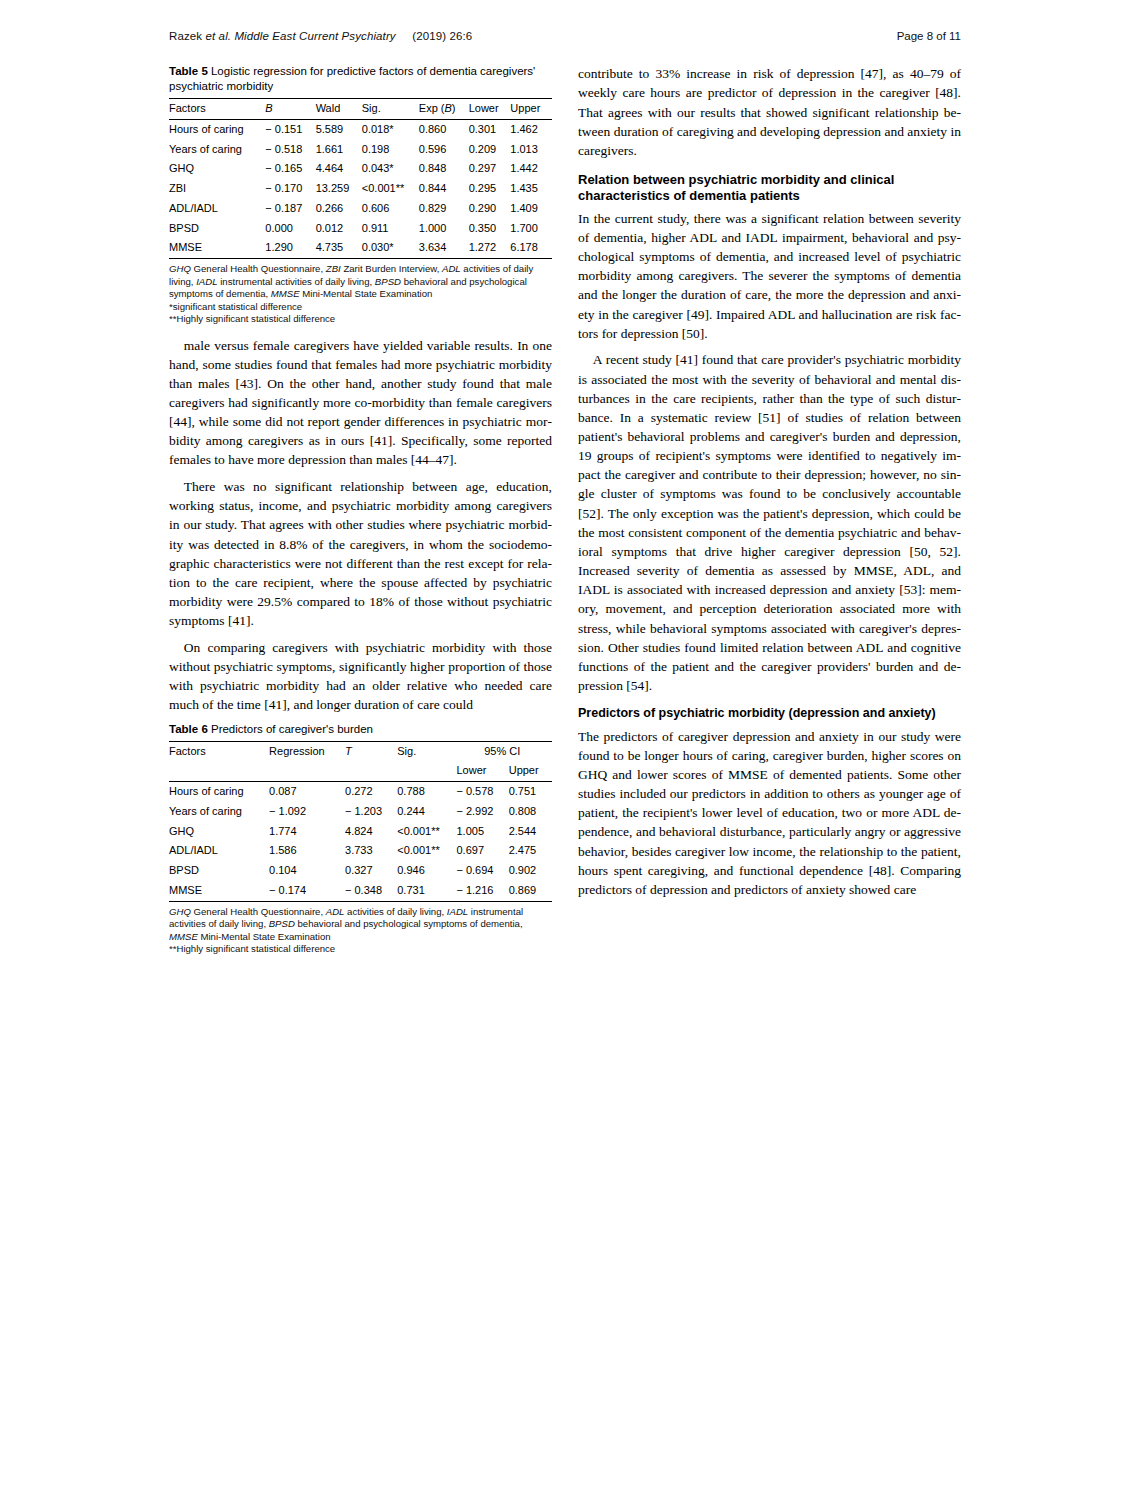Razek et al. Middle East Current Psychiatry (2019) 26:6
Page 8 of 11
Table 5 Logistic regression for predictive factors of dementia caregivers' psychiatric morbidity
| Factors | B | Wald | Sig. | Exp ( B ) | Lower | Upper |
| --- | --- | --- | --- | --- | --- | --- |
| Hours of caring | − 0.151 | 5.589 | 0.018* | 0.860 | 0.301 | 1.462 |
| Years of caring | − 0.518 | 1.661 | 0.198 | 0.596 | 0.209 | 1.013 |
| GHQ | − 0.165 | 4.464 | 0.043* | 0.848 | 0.297 | 1.442 |
| ZBI | − 0.170 | 13.259 | <0.001** | 0.844 | 0.295 | 1.435 |
| ADL/IADL | − 0.187 | 0.266 | 0.606 | 0.829 | 0.290 | 1.409 |
| BPSD | 0.000 | 0.012 | 0.911 | 1.000 | 0.350 | 1.700 |
| MMSE | 1.290 | 4.735 | 0.030* | 3.634 | 1.272 | 6.178 |
GHQ General Health Questionnaire, ZBI Zarit Burden Interview, ADL activities of daily living, IADL instrumental activities of daily living, BPSD behavioral and psychological symptoms of dementia, MMSE Mini-Mental State Examination
*significant statistical difference
**Highly significant statistical difference
male versus female caregivers have yielded variable results. In one hand, some studies found that females had more psychiatric morbidity than males [43]. On the other hand, another study found that male caregivers had significantly more co-morbidity than female caregivers [44], while some did not report gender differences in psychiatric morbidity among caregivers as in ours [41]. Specifically, some reported females to have more depression than males [44–47].
There was no significant relationship between age, education, working status, income, and psychiatric morbidity among caregivers in our study. That agrees with other studies where psychiatric morbidity was detected in 8.8% of the caregivers, in whom the sociodemographic characteristics were not different than the rest except for relation to the care recipient, where the spouse affected by psychiatric morbidity were 29.5% compared to 18% of those without psychiatric symptoms [41].
On comparing caregivers with psychiatric morbidity with those without psychiatric symptoms, significantly higher proportion of those with psychiatric morbidity had an older relative who needed care much of the time [41], and longer duration of care could
Table 6 Predictors of caregiver's burden
| Factors | Regression | T | Sig. | 95% CI |
| --- | --- | --- | --- | --- |
| | | | | Lower | Upper |
| Hours of caring | 0.087 | 0.272 | 0.788 | − 0.578 | 0.751 |
| Years of caring | − 1.092 | − 1.203 | 0.244 | − 2.992 | 0.808 |
| GHQ | 1.774 | 4.824 | <0.001** | 1.005 | 2.544 |
| ADL/IADL | 1.586 | 3.733 | <0.001** | 0.697 | 2.475 |
| BPSD | 0.104 | 0.327 | 0.946 | − 0.694 | 0.902 |
| MMSE | − 0.174 | − 0.348 | 0.731 | − 1.216 | 0.869 |
GHQ General Health Questionnaire, ADL activities of daily living, IADL instrumental activities of daily living, BPSD behavioral and psychological symptoms of dementia, MMSE Mini-Mental State Examination
**Highly significant statistical difference
contribute to 33% increase in risk of depression [47], as 40–79 of weekly care hours are predictor of depression in the caregiver [48]. That agrees with our results that showed significant relationship between duration of caregiving and developing depression and anxiety in caregivers.
Relation between psychiatric morbidity and clinical characteristics of dementia patients
In the current study, there was a significant relation between severity of dementia, higher ADL and IADL impairment, behavioral and psychological symptoms of dementia, and increased level of psychiatric morbidity among caregivers. The severer the symptoms of dementia and the longer the duration of care, the more the depression and anxiety in the caregiver [49]. Impaired ADL and hallucination are risk factors for depression [50].
A recent study [41] found that care provider's psychiatric morbidity is associated the most with the severity of behavioral and mental disturbances in the care recipients, rather than the type of such disturbance. In a systematic review [51] of studies of relation between patient's behavioral problems and caregiver's burden and depression, 19 groups of recipient's symptoms were identified to negatively impact the caregiver and contribute to their depression; however, no single cluster of symptoms was found to be conclusively accountable [52]. The only exception was the patient's depression, which could be the most consistent component of the dementia psychiatric and behavioral symptoms that drive higher caregiver depression [50, 52]. Increased severity of dementia as assessed by MMSE, ADL, and IADL is associated with increased depression and anxiety [53]: memory, movement, and perception deterioration associated more with stress, while behavioral symptoms associated with caregiver's depression. Other studies found limited relation between ADL and cognitive functions of the patient and the caregiver providers' burden and depression [54].
Predictors of psychiatric morbidity (depression and anxiety)
The predictors of caregiver depression and anxiety in our study were found to be longer hours of caring, caregiver burden, higher scores on GHQ and lower scores of MMSE of demented patients. Some other studies included our predictors in addition to others as younger age of patient, the recipient's lower level of education, two or more ADL dependence, and behavioral disturbance, particularly angry or aggressive behavior, besides caregiver low income, the relationship to the patient, hours spent caregiving, and functional dependence [48]. Comparing predictors of depression and predictors of anxiety showed care